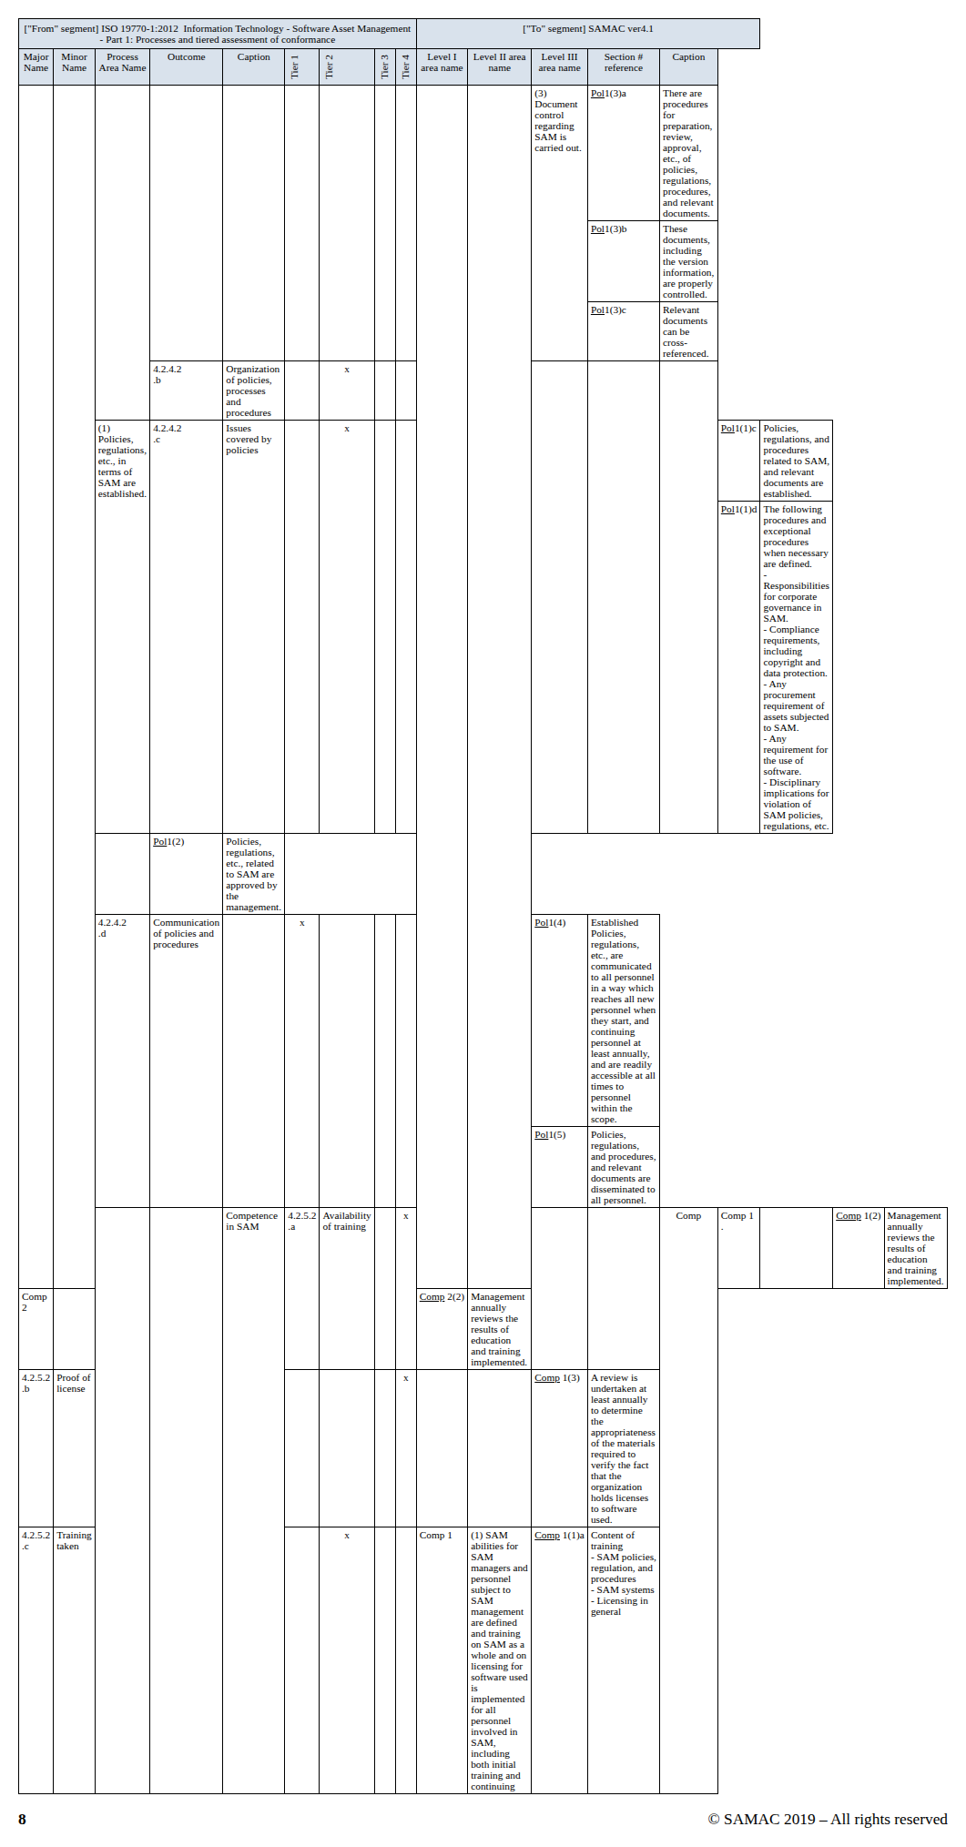| ["From" segment] ISO 19770-1:2012 Information Technology - Software Asset Management - Part 1: Processes and tiered assessment of conformance | ["To" segment] SAMAC ver4.1 |
| --- | --- |
| Major Name | Minor Name | Process Area Name | Outcome | Caption | Tier 1 | Tier 2 | Tier 3 | Tier 4 | Level I area name | Level II area name | Level III area name | Section # reference | Caption |
| | | | | | | | | | | | (3) Document control regarding SAM is carried out. | Pol 1(3)a | There are procedures for preparation, review, approval, etc., of policies, regulations, procedures, and relevant documents. |
| Pol 1(3)b | These documents, including the version information, are properly controlled. |
| Pol 1(3)c | Relevant documents can be cross-referenced. |
| 4.2.4.2 .b | Organization of policies, processes and procedures | | x | | | | | |
| 4.2.4.2 .c | Issues covered by policies | | x | | |
| (1) Policies, regulations, etc., in terms of SAM are established. | Pol 1(1)c | Policies, regulations, and procedures related to SAM, and relevant documents are established. |
| Pol 1(1)d | The following procedures and exceptional procedures when necessary are defined. - Responsibilities for corporate governance in SAM. - Compliance requirements, including copyright and data protection. - Any procurement requirement of assets subjected to SAM. - Any requirement for the use of software. - Disciplinary implications for violation of SAM policies, regulations, etc. |
| | Pol 1(2) | Policies, regulations, etc., related to SAM are approved by the management. |
| 4.2.4.2 .d | Communication of policies and procedures | | x | | | | Pol 1(4) | Established Policies, regulations, etc., are communicated to all personnel in a way which reaches all new personnel when they start, and continuing personnel at least annually, and are readily accessible at all times to personnel within the scope. |
| Pol 1(5) | Policies, regulations, and procedures, and relevant documents are disseminated to all personnel. |
| | | Competence in SAM | 4.2.5.2 .a | Availability of training | | x | | | Comp | Comp 1 . | | Comp 1(2) | Management annually reviews the results of education and training implemented. |
| Comp 2 | | Comp 2(2) | Management annually reviews the results of education and training implemented. |
| 4.2.5.2 .b | Proof of license | | | | x | | | Comp 1(3) | A review is undertaken at least annually to determine the appropriateness of the materials required to verify the fact that the organization holds licenses to software used. |
| 4.2.5.2 .c | Training taken | | x | | | Comp 1 | (1) SAM abilities for SAM managers and personnel subject to SAM management are defined and training on SAM as a whole and on licensing for software used is implemented for all personnel involved in SAM, including both initial training and continuing | Comp 1(1)a | Content of training - SAM policies, regulation, and procedures - SAM systems - Licensing in general |
8
© SAMAC 2019 – All rights reserved